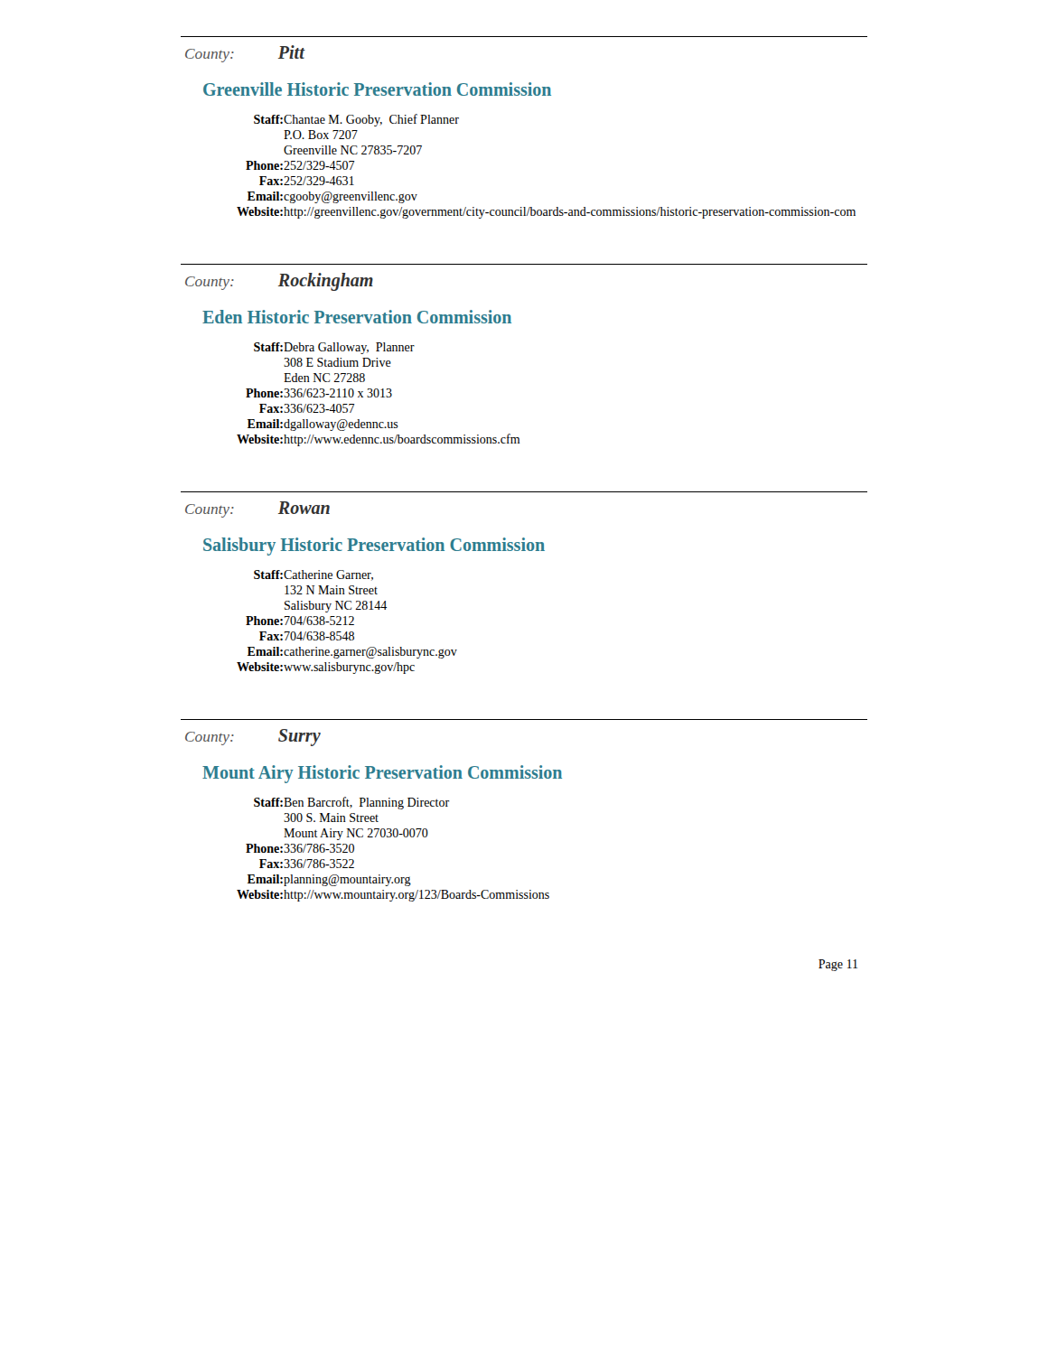County: Pitt
Greenville Historic Preservation Commission
| Staff: | Chantae M. Gooby, Chief Planner |
| | P.O. Box 7207 |
| | Greenville NC 27835-7207 |
| Phone: | 252/329-4507 |
| Fax: | 252/329-4631 |
| Email: | cgooby@greenvillenc.gov |
| Website: | http://greenvillenc.gov/government/city-council/boards-and-commissions/historic-preservation-commission-com |
County: Rockingham
Eden Historic Preservation Commission
| Staff: | Debra Galloway, Planner |
| | 308 E Stadium Drive |
| | Eden NC 27288 |
| Phone: | 336/623-2110 x 3013 |
| Fax: | 336/623-4057 |
| Email: | dgalloway@edennc.us |
| Website: | http://www.edennc.us/boardscommissions.cfm |
County: Rowan
Salisbury Historic Preservation Commission
| Staff: | Catherine Garner, |
| | 132 N Main Street |
| | Salisbury NC 28144 |
| Phone: | 704/638-5212 |
| Fax: | 704/638-8548 |
| Email: | catherine.garner@salisburync.gov |
| Website: | www.salisburync.gov/hpc |
County: Surry
Mount Airy Historic Preservation Commission
| Staff: | Ben Barcroft, Planning Director |
| | 300 S. Main Street |
| | Mount Airy NC 27030-0070 |
| Phone: | 336/786-3520 |
| Fax: | 336/786-3522 |
| Email: | planning@mountairy.org |
| Website: | http://www.mountairy.org/123/Boards-Commissions |
Page 11